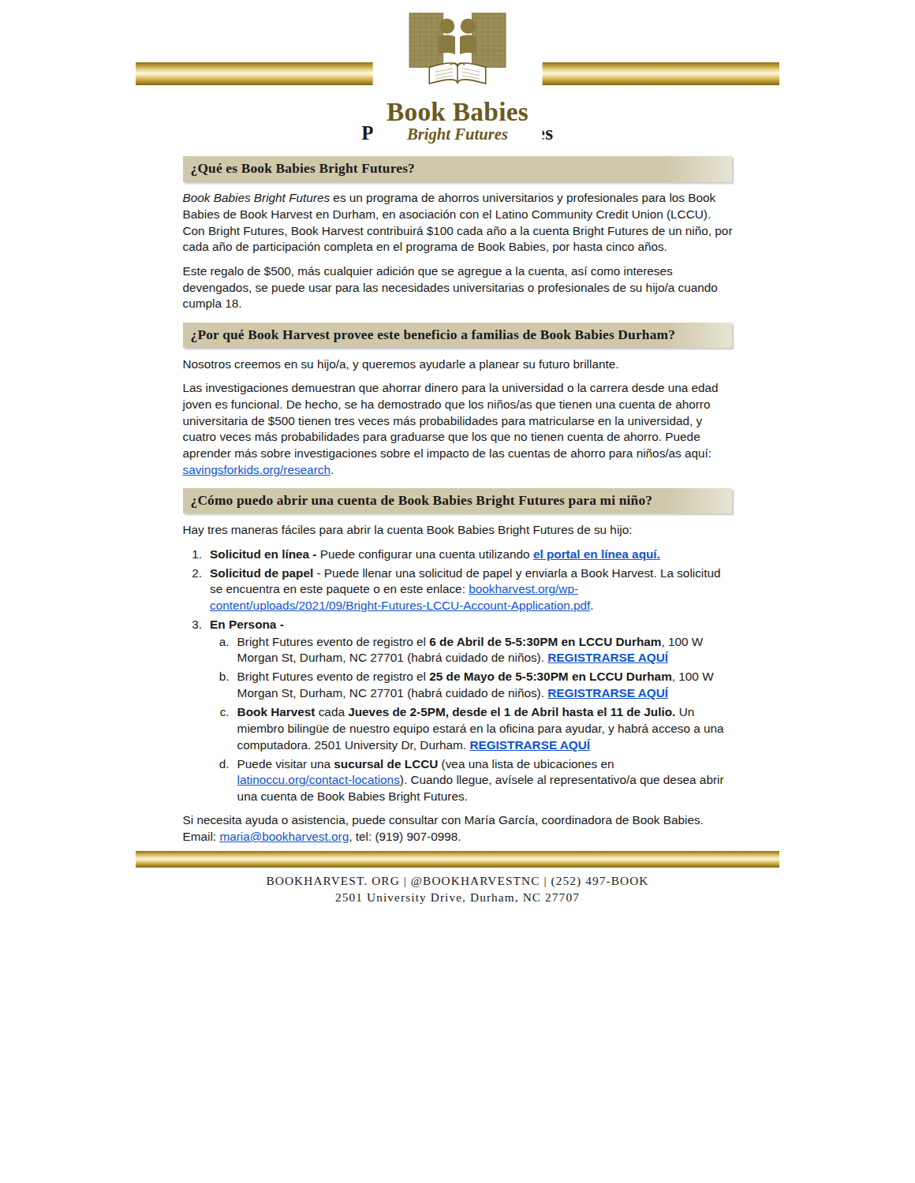Book Babies
Bright Futures
Preguntas Frecuentes
¿Qué es Book Babies Bright Futures?
Book Babies Bright Futures es un programa de ahorros universitarios y profesionales para los Book Babies de Book Harvest en Durham, en asociación con el Latino Community Credit Union (LCCU). Con Bright Futures, Book Harvest contribuirá $100 cada año a la cuenta Bright Futures de un niño, por cada año de participación completa en el programa de Book Babies, por hasta cinco años.
Este regalo de $500, más cualquier adición que se agregue a la cuenta, así como intereses devengados, se puede usar para las necesidades universitarias o profesionales de su hijo/a cuando cumpla 18.
¿Por qué Book Harvest provee este beneficio a familias de Book Babies Durham?
Nosotros creemos en su hijo/a, y queremos ayudarle a planear su futuro brillante.
Las investigaciones demuestran que ahorrar dinero para la universidad o la carrera desde una edad joven es funcional. De hecho, se ha demostrado que los niños/as que tienen una cuenta de ahorro universitaria de $500 tienen tres veces más probabilidades para matricularse en la universidad, y cuatro veces más probabilidades para graduarse que los que no tienen cuenta de ahorro. Puede aprender más sobre investigaciones sobre el impacto de las cuentas de ahorro para niños/as aquí: savingsforkids.org/research.
¿Cómo puedo abrir una cuenta de Book Babies Bright Futures para mi niño?
Hay tres maneras fáciles para abrir la cuenta Book Babies Bright Futures de su hijo:
Solicitud en línea - Puede configurar una cuenta utilizando el portal en línea aquí.
Solicitud de papel - Puede llenar una solicitud de papel y enviarla a Book Harvest. La solicitud se encuentra en este paquete o en este enlace: bookharvest.org/wp-content/uploads/2021/09/Bright-Futures-LCCU-Account-Application.pdf.
En Persona -
Bright Futures evento de registro el 6 de Abril de 5-5:30PM en LCCU Durham, 100 W Morgan St, Durham, NC 27701 (habrá cuidado de niños). REGISTRARSE AQUÍ
Bright Futures evento de registro el 25 de Mayo de 5-5:30PM en LCCU Durham, 100 W Morgan St, Durham, NC 27701 (habrá cuidado de niños). REGISTRARSE AQUÍ
Book Harvest cada Jueves de 2-5PM, desde el 1 de Abril hasta el 11 de Julio. Un miembro bilingüe de nuestro equipo estará en la oficina para ayudar, y habrá acceso a una computadora. 2501 University Dr, Durham. REGISTRARSE AQUÍ
Puede visitar una sucursal de LCCU (vea una lista de ubicaciones en latinoccu.org/contact-locations). Cuando llegue, avísele al representativo/a que desea abrir una cuenta de Book Babies Bright Futures.
Si necesita ayuda o asistencia, puede consultar con María García, coordinadora de Book Babies.
Email: maria@bookharvest.org, tel: (919) 907-0998.
BOOKHARVEST. ORG | @BOOKHARVESTNC | (252) 497-BOOK
2501 University Drive, Durham, NC 27707